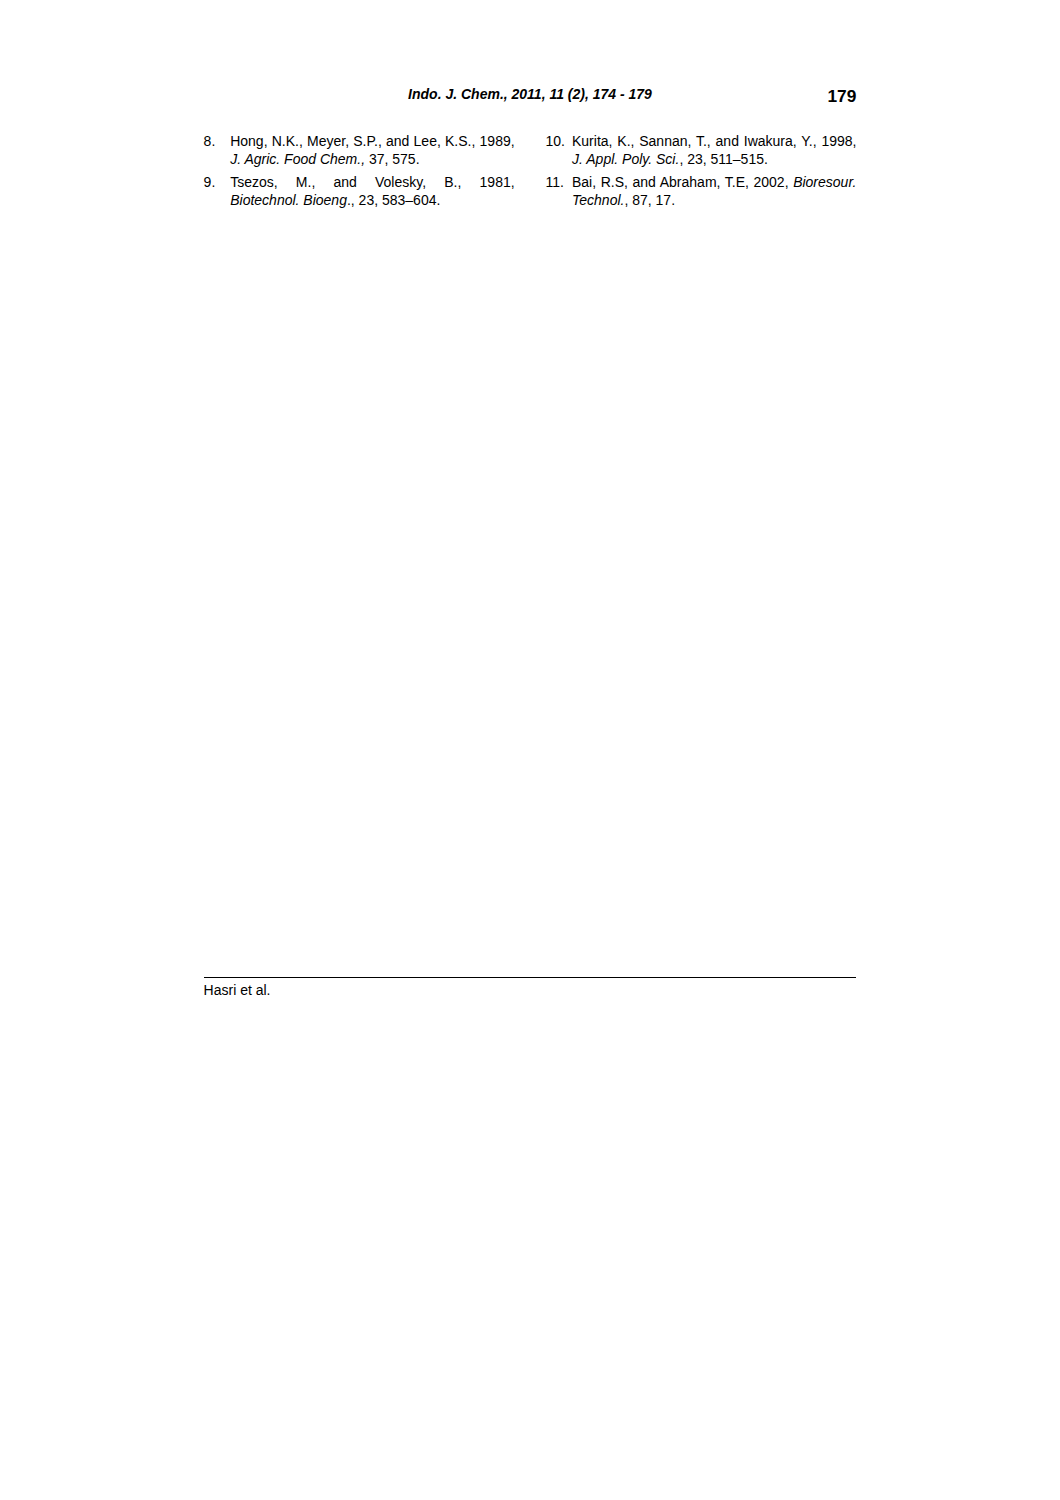Indo. J. Chem., 2011, 11 (2), 174 - 179 179
8. Hong, N.K., Meyer, S.P., and Lee, K.S., 1989, J. Agric. Food Chem., 37, 575.
9. Tsezos, M., and Volesky, B., 1981, Biotechnol. Bioeng., 23, 583–604.
10. Kurita, K., Sannan, T., and Iwakura, Y., 1998, J. Appl. Poly. Sci., 23, 511–515.
11. Bai, R.S, and Abraham, T.E, 2002, Bioresour. Technol., 87, 17.
Hasri et al.